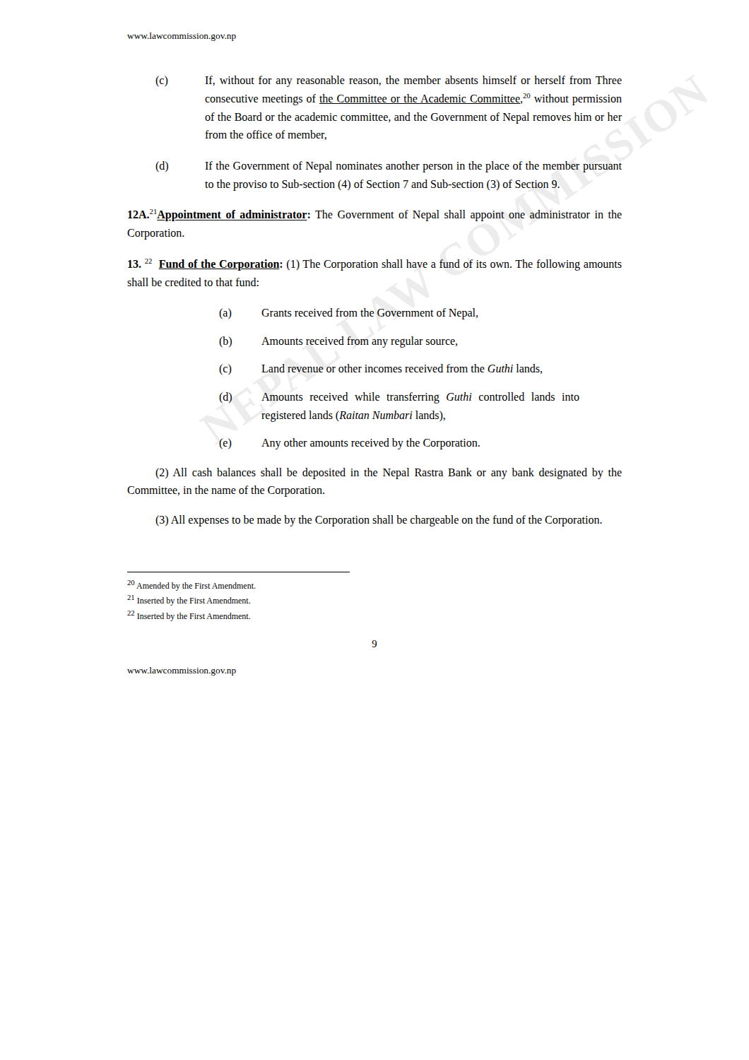www.lawcommission.gov.np
NEPAL LAW COMMISSION
(c)
If, without for any reasonable reason, the member absents himself or herself from Three consecutive meetings of the Committee or the Academic Committee,20 without permission of the Board or the academic committee, and the Government of Nepal removes him or her from the office of member,
(d)
If the Government of Nepal nominates another person in the place of the member pursuant to the proviso to Sub-section (4) of Section 7 and Sub-section (3) of Section 9.
12A.21Appointment of administrator: The Government of Nepal shall appoint one administrator in the Corporation.
13. 22 Fund of the Corporation: (1) The Corporation shall have a fund of its own. The following amounts shall be credited to that fund:
(a)
Grants received from the Government of Nepal,
(b)
Amounts received from any regular source,
(c)
Land revenue or other incomes received from the Guthi lands,
(d)
Amounts received while transferring Guthi controlled lands into registered lands (Raitan Numbari lands),
(e)
Any other amounts received by the Corporation.
(2) All cash balances shall be deposited in the Nepal Rastra Bank or any bank designated by the Committee, in the name of the Corporation.
(3) All expenses to be made by the Corporation shall be chargeable on the fund of the Corporation.
20 Amended by the First Amendment.
21 Inserted by the First Amendment.
22 Inserted by the First Amendment.
9
www.lawcommission.gov.np